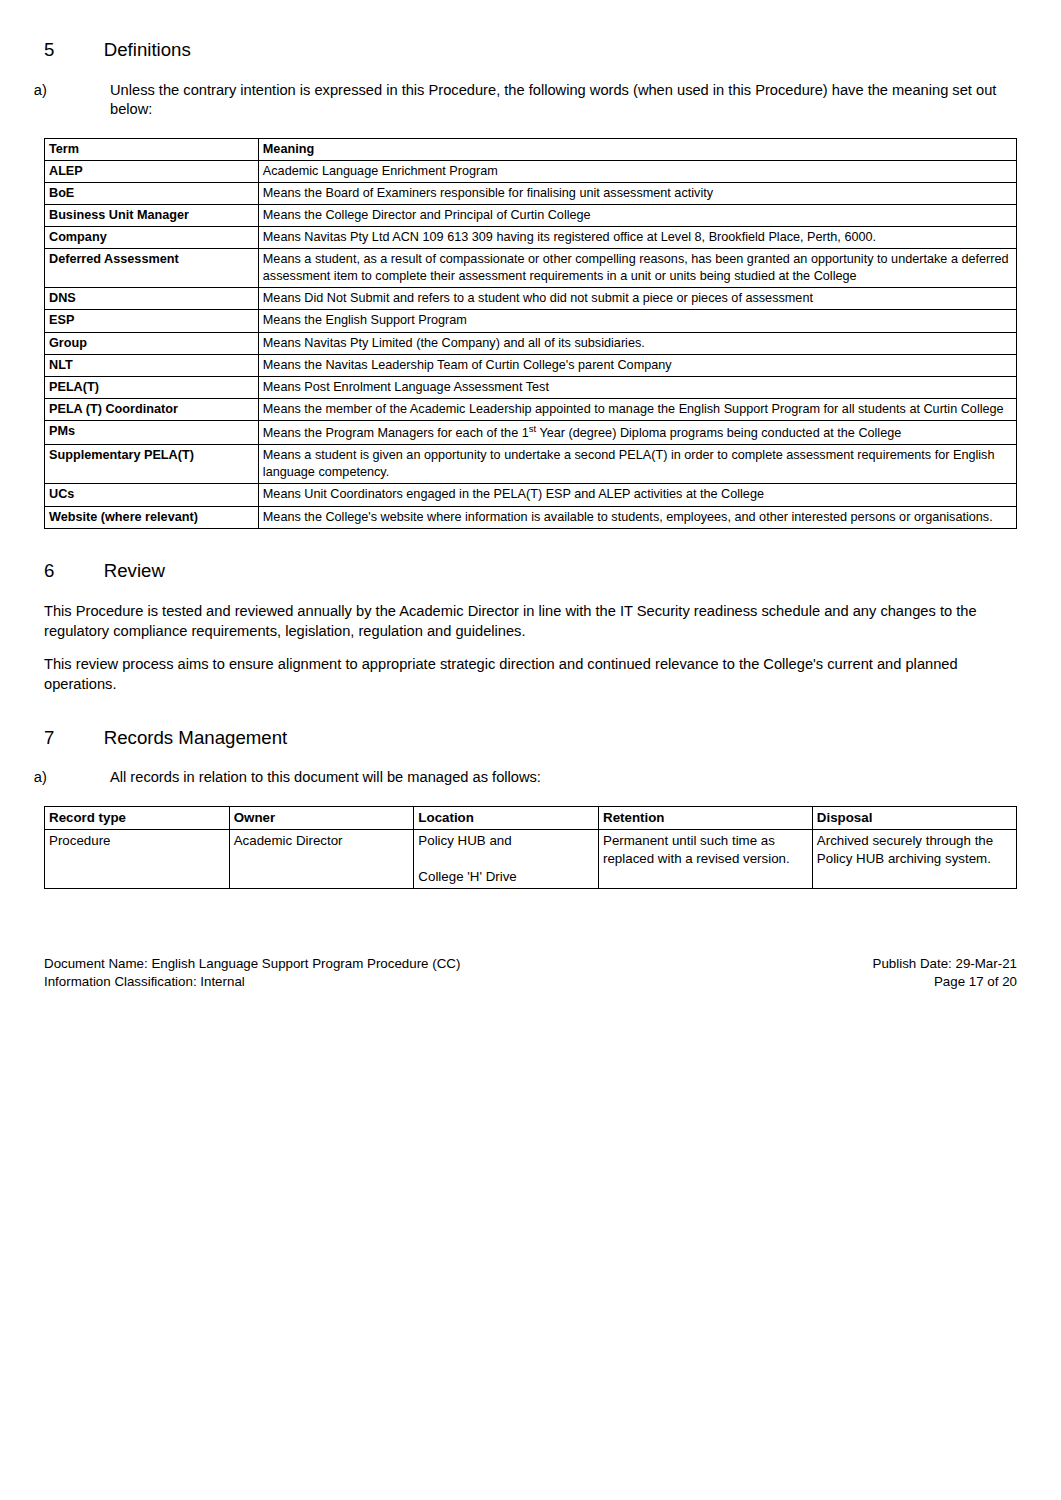5 Definitions
a) Unless the contrary intention is expressed in this Procedure, the following words (when used in this Procedure) have the meaning set out below:
| Term | Meaning |
| --- | --- |
| ALEP | Academic Language Enrichment Program |
| BoE | Means the Board of Examiners responsible for finalising unit assessment activity |
| Business Unit Manager | Means the College Director and Principal of Curtin College |
| Company | Means Navitas Pty Ltd ACN 109 613 309 having its registered office at Level 8, Brookfield Place, Perth, 6000. |
| Deferred Assessment | Means a student, as a result of compassionate or other compelling reasons, has been granted an opportunity to undertake a deferred assessment item to complete their assessment requirements in a unit or units being studied at the College |
| DNS | Means Did Not Submit and refers to a student who did not submit a piece or pieces of assessment |
| ESP | Means the English Support Program |
| Group | Means Navitas Pty Limited (the Company) and all of its subsidiaries. |
| NLT | Means the Navitas Leadership Team of Curtin College's parent Company |
| PELA(T) | Means Post Enrolment Language Assessment Test |
| PELA (T) Coordinator | Means the member of the Academic Leadership appointed to manage the English Support Program for all students at Curtin College |
| PMs | Means the Program Managers for each of the 1 st Year (degree) Diploma programs being conducted at the College |
| Supplementary PELA(T) | Means a student is given an opportunity to undertake a second PELA(T) in order to complete assessment requirements for English language competency. |
| UCs | Means Unit Coordinators engaged in the PELA(T) ESP and ALEP activities at the College |
| Website (where relevant) | Means the College's website where information is available to students, employees, and other interested persons or organisations. |
6 Review
This Procedure is tested and reviewed annually by the Academic Director in line with the IT Security readiness schedule and any changes to the regulatory compliance requirements, legislation, regulation and guidelines.
This review process aims to ensure alignment to appropriate strategic direction and continued relevance to the College's current and planned operations.
7 Records Management
a) All records in relation to this document will be managed as follows:
| Record type | Owner | Location | Retention | Disposal |
| --- | --- | --- | --- | --- |
| Procedure | Academic Director | Policy HUB and College 'H' Drive | Permanent until such time as replaced with a revised version. | Archived securely through the Policy HUB archiving system. |
Document Name: English Language Support Program Procedure (CC)
Information Classification: Internal
Publish Date: 29-Mar-21
Page 17 of 20